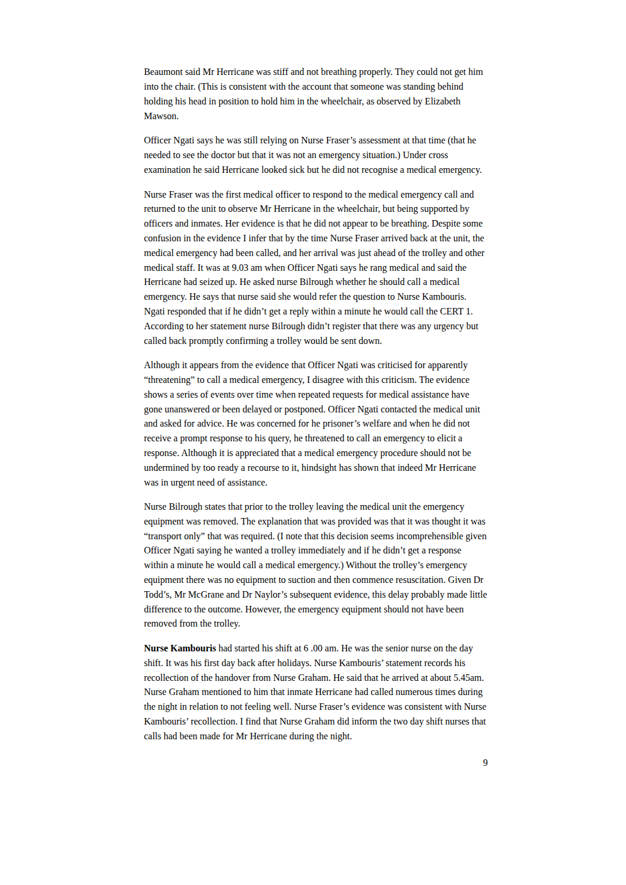Beaumont said Mr Herricane was stiff and not breathing properly. They could not get him into the chair. (This is consistent with the account that someone was standing behind holding his head in position to hold him in the wheelchair, as observed by Elizabeth Mawson.
Officer Ngati says he was still relying on Nurse Fraser’s assessment at that time (that he needed to see the doctor but that it was not an emergency situation.) Under cross examination he said Herricane looked sick but he did not recognise a medical emergency.
Nurse Fraser was the first medical officer to respond to the medical emergency call and returned to the unit to observe Mr Herricane in the wheelchair, but being supported by officers and inmates. Her evidence is that he did not appear to be breathing. Despite some confusion in the evidence I infer that by the time Nurse Fraser arrived back at the unit, the medical emergency had been called, and her arrival was just ahead of the trolley and other medical staff. It was at 9.03 am when Officer Ngati says he rang medical and said the Herricane had seized up. He asked nurse Bilrough whether he should call a medical emergency. He says that nurse said she would refer the question to Nurse Kambouris. Ngati responded that if he didn’t get a reply within a minute he would call the CERT 1. According to her statement nurse Bilrough didn’t register that there was any urgency but called back promptly confirming a trolley would be sent down.
Although it appears from the evidence that Officer Ngati was criticised for apparently “threatening” to call a medical emergency, I disagree with this criticism. The evidence shows a series of events over time when repeated requests for medical assistance have gone unanswered or been delayed or postponed. Officer Ngati contacted the medical unit and asked for advice. He was concerned for he prisoner’s welfare and when he did not receive a prompt response to his query, he threatened to call an emergency to elicit a response. Although it is appreciated that a medical emergency procedure should not be undermined by too ready a recourse to it, hindsight has shown that indeed Mr Herricane was in urgent need of assistance.
Nurse Bilrough states that prior to the trolley leaving the medical unit the emergency equipment was removed. The explanation that was provided was that it was thought it was “transport only” that was required. (I note that this decision seems incomprehensible given Officer Ngati saying he wanted a trolley immediately and if he didn’t get a response within a minute he would call a medical emergency.) Without the trolley’s emergency equipment there was no equipment to suction and then commence resuscitation. Given Dr Todd’s, Mr McGrane and Dr Naylor’s subsequent evidence, this delay probably made little difference to the outcome. However, the emergency equipment should not have been removed from the trolley.
Nurse Kambouris had started his shift at 6 .00 am. He was the senior nurse on the day shift. It was his first day back after holidays. Nurse Kambouris’ statement records his recollection of the handover from Nurse Graham. He said that he arrived at about 5.45am. Nurse Graham mentioned to him that inmate Herricane had called numerous times during the night in relation to not feeling well. Nurse Fraser’s evidence was consistent with Nurse Kambouris’ recollection. I find that Nurse Graham did inform the two day shift nurses that calls had been made for Mr Herricane during the night.
9